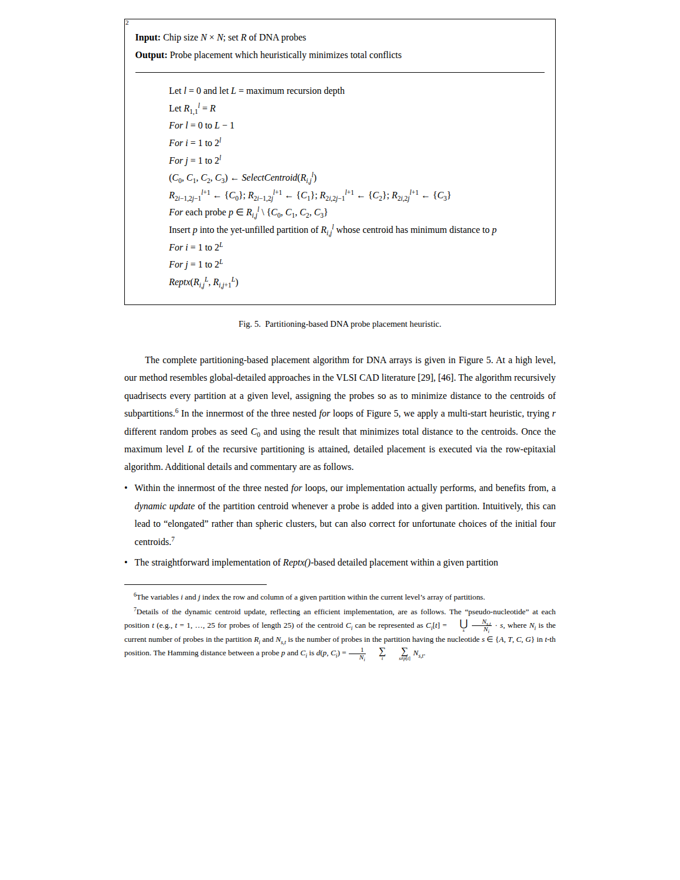2
Input: Chip size N × N; set R of DNA probes
Output: Probe placement which heuristically minimizes total conflicts
Let l = 0 and let L = maximum recursion depth
Let R1,1l = R
For l = 0 to L − 1
For i = 1 to 2l
For j = 1 to 2l
(C0, C1, C2, C3) ← SelectCentroid(Ri,jl)
R2i−1,2j−1l+1 ← {C0}; R2i−1,2jl+1 ← {C1}; R2i,2j−1l+1 ← {C2}; R2i,2jl+1 ← {C3}
For each probe p ∈ Ri,jl \ {C0, C1, C2, C3}
Insert p into the yet-unfilled partition of Ri,jl whose centroid has minimum distance to p
For i = 1 to 2L
For j = 1 to 2L
Reptx(Ri,jL, Ri,j+1L)
Fig. 5. Partitioning-based DNA probe placement heuristic.
The complete partitioning-based placement algorithm for DNA arrays is given in Figure 5. At a high level, our method resembles global-detailed approaches in the VLSI CAD literature [29], [46]. The algorithm recursively quadrisects every partition at a given level, assigning the probes so as to minimize distance to the centroids of subpartitions.6 In the innermost of the three nested for loops of Figure 5, we apply a multi-start heuristic, trying r different random probes as seed C0 and using the result that minimizes total distance to the centroids. Once the maximum level L of the recursive partitioning is attained, detailed placement is executed via the row-epitaxial algorithm. Additional details and commentary are as follows.
Within the innermost of the three nested for loops, our implementation actually performs, and benefits from, a dynamic update of the partition centroid whenever a probe is added into a given partition. Intuitively, this can lead to “elongated” rather than spheric clusters, but can also correct for unfortunate choices of the initial four centroids.7
The straightforward implementation of Reptx()-based detailed placement within a given partition
6The variables i and j index the row and column of a given partition within the current level’s array of partitions.
7Details of the dynamic centroid update, reflecting an efficient implementation, are as follows. The “pseudo-nucleotide” at each position t (e.g., t = 1, …, 25 for probes of length 25) of the centroid Ci can be represented as Ci[t] = ⋃s Ns,t Ni · s, where Ni is the current number of probes in the partition Ri and Ns,t is the number of probes in the partition having the nucleotide s ∈ {A, T, C, G} in t-th position. The Hamming distance between a probe p and Ci is d(p, Ci) = 1 Ni ∑t ∑s≠p[t] Ns,t.